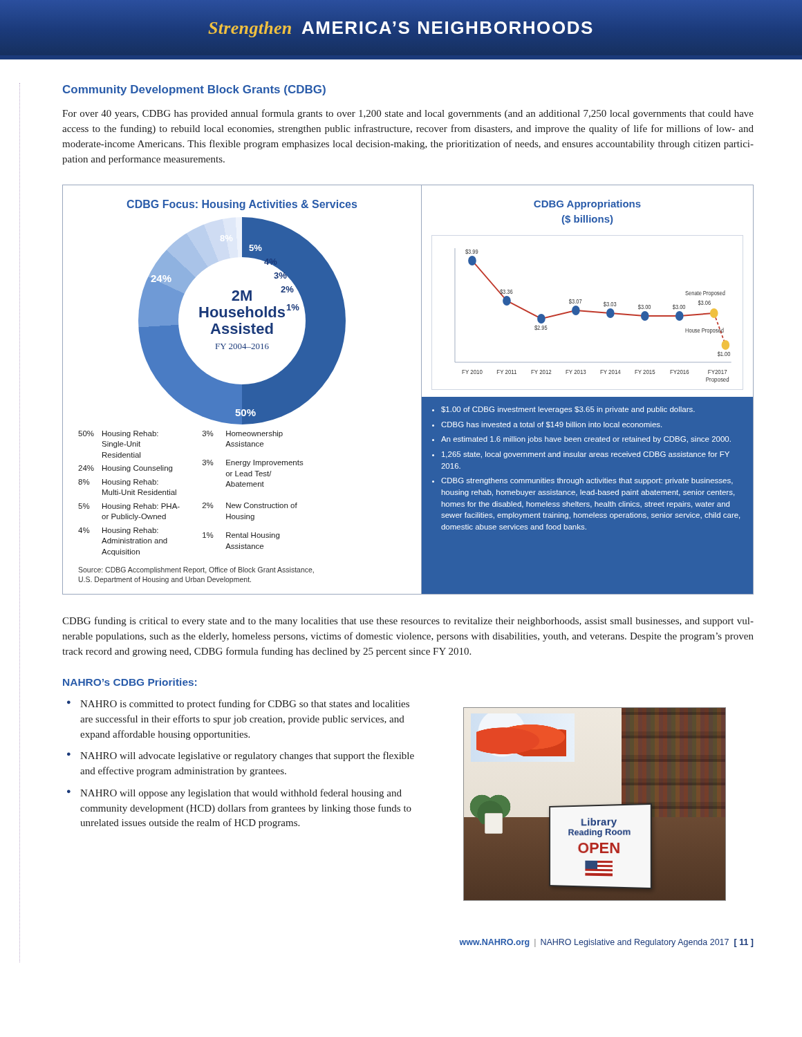Strengthen AMERICA’S NEIGHBORHOODS
Community Development Block Grants (CDBG)
For over 40 years, CDBG has provided annual formula grants to over 1,200 state and local governments (and an additional 7,250 local governments that could have access to the funding) to rebuild local economies, strengthen public infrastructure, recover from disasters, and improve the quality of life for millions of low- and moderate-income Americans. This flexible program emphasizes local decision-making, the prioritization of needs, and ensures accountability through citizen participation and performance measurements.
CDBG Focus: Housing Activities & Services
2M
Households
Assisted
FY 2004–2016
50% 24% 8% 5% 4% 3% 2% 1%
| 50% | Housing Rehab: Single-Unit Residential |
| 24% | Housing Counseling |
| 8% | Housing Rehab: Multi-Unit Residential |
| 5% | Housing Rehab: PHA- or Publicly-Owned |
| 4% | Housing Rehab: Administration and Acquisition |
| 3% | Homeownership Assistance |
| 3% | Energy Improvements or Lead Test/ Abatement |
| 2% | New Construction of Housing |
| 1% | Rental Housing Assistance |
Source: CDBG Accomplishment Report, Office of Block Grant Assistance,
U.S. Department of Housing and Urban Development.
CDBG Appropriations
($ billions)
$3.99 $3.36 $2.95 $3.07 $3.03 $3.00 $3.00 $3.06 $1.00 Senate Proposed House Proposed FY 2010 FY 2011 FY 2012 FY 2013 FY 2014 FY 2015 FY2016 FY2017 Proposed
$1.00 of CDBG investment leverages $3.65 in private and public dollars.
CDBG has invested a total of $149 billion into local economies.
An estimated 1.6 million jobs have been created or retained by CDBG, since 2000.
1,265 state, local government and insular areas received CDBG assistance for FY 2016.
CDBG strengthens communities through activities that support: private businesses, housing rehab, homebuyer assistance, lead-based paint abatement, senior centers, homes for the disabled, homeless shelters, health clinics, street repairs, water and sewer facilities, employment training, homeless operations, senior service, child care, domestic abuse services and food banks.
CDBG funding is critical to every state and to the many localities that use these resources to revitalize their neighborhoods, assist small businesses, and support vulnerable populations, such as the elderly, homeless persons, victims of domestic violence, persons with disabilities, youth, and veterans. Despite the program’s proven track record and growing need, CDBG formula funding has declined by 25 percent since FY 2010.
NAHRO’s CDBG Priorities:
NAHRO is committed to protect funding for CDBG so that states and localities are successful in their efforts to spur job creation, provide public services, and expand affordable housing opportunities.
NAHRO will advocate legislative or regulatory changes that support the flexible and effective program administration by grantees.
NAHRO will oppose any legislation that would withhold federal housing and community development (HCD) dollars from grantees by linking those funds to unrelated issues outside the realm of HCD programs.
Library
Reading Room
OPEN
www.NAHRO.org|NAHRO Legislative and Regulatory Agenda 2017 [ 11 ]